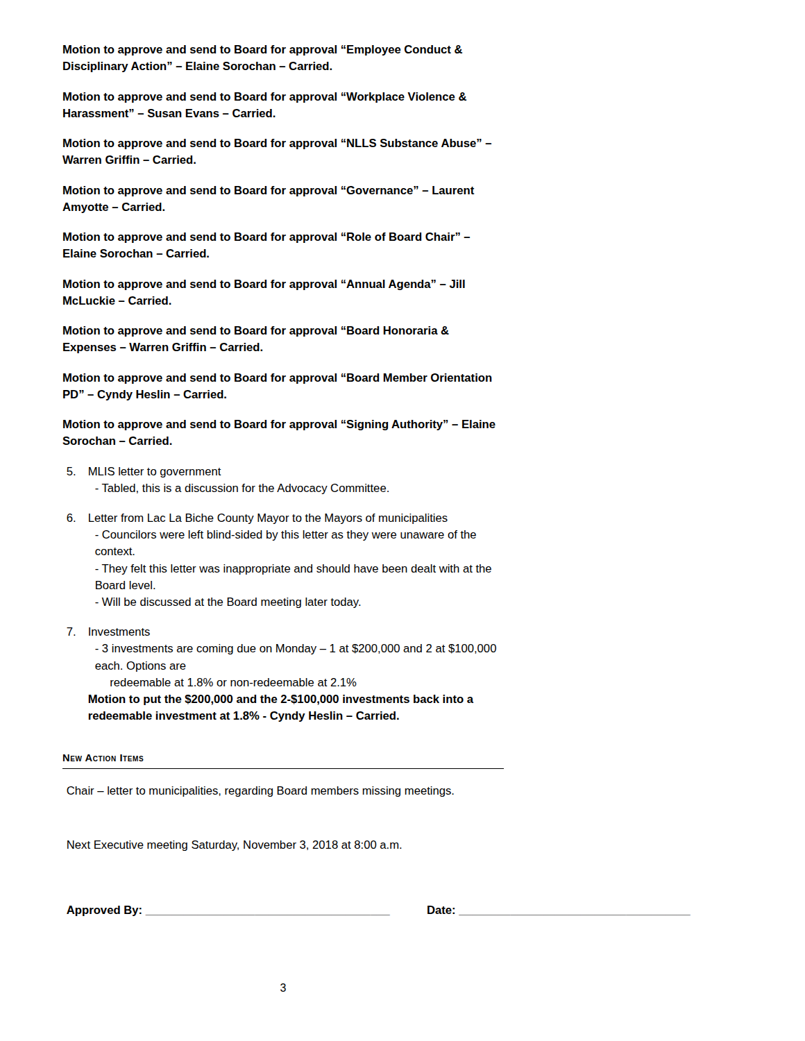Motion to approve and send to Board for approval “Employee Conduct & Disciplinary Action” – Elaine Sorochan – Carried.
Motion to approve and send to Board for approval “Workplace Violence & Harassment” – Susan Evans – Carried.
Motion to approve and send to Board for approval “NLLS Substance Abuse” – Warren Griffin – Carried.
Motion to approve and send to Board for approval “Governance” – Laurent Amyotte – Carried.
Motion to approve and send to Board for approval “Role of Board Chair” – Elaine Sorochan – Carried.
Motion to approve and send to Board for approval “Annual Agenda” – Jill McLuckie – Carried.
Motion to approve and send to Board for approval “Board Honoraria & Expenses – Warren Griffin – Carried.
Motion to approve and send to Board for approval “Board Member Orientation PD” – Cyndy Heslin – Carried.
Motion to approve and send to Board for approval “Signing Authority” – Elaine Sorochan – Carried.
5. MLIS letter to government - Tabled, this is a discussion for the Advocacy Committee.
6. Letter from Lac La Biche County Mayor to the Mayors of municipalities - Councilors were left blind-sided by this letter as they were unaware of the context. - They felt this letter was inappropriate and should have been dealt with at the Board level. - Will be discussed at the Board meeting later today.
7. Investments - 3 investments are coming due on Monday – 1 at $200,000 and 2 at $100,000 each. Options are redeemable at 1.8% or non-redeemable at 2.1% Motion to put the $200,000 and the 2-$100,000 investments back into a redeemable investment at 1.8% - Cyndy Heslin – Carried.
New Action Items
Chair – letter to municipalities, regarding Board members missing meetings.
Next Executive meeting Saturday, November 3, 2018 at 8:00 a.m.
Approved By: ______________________________________ Date: ____________________________________
3